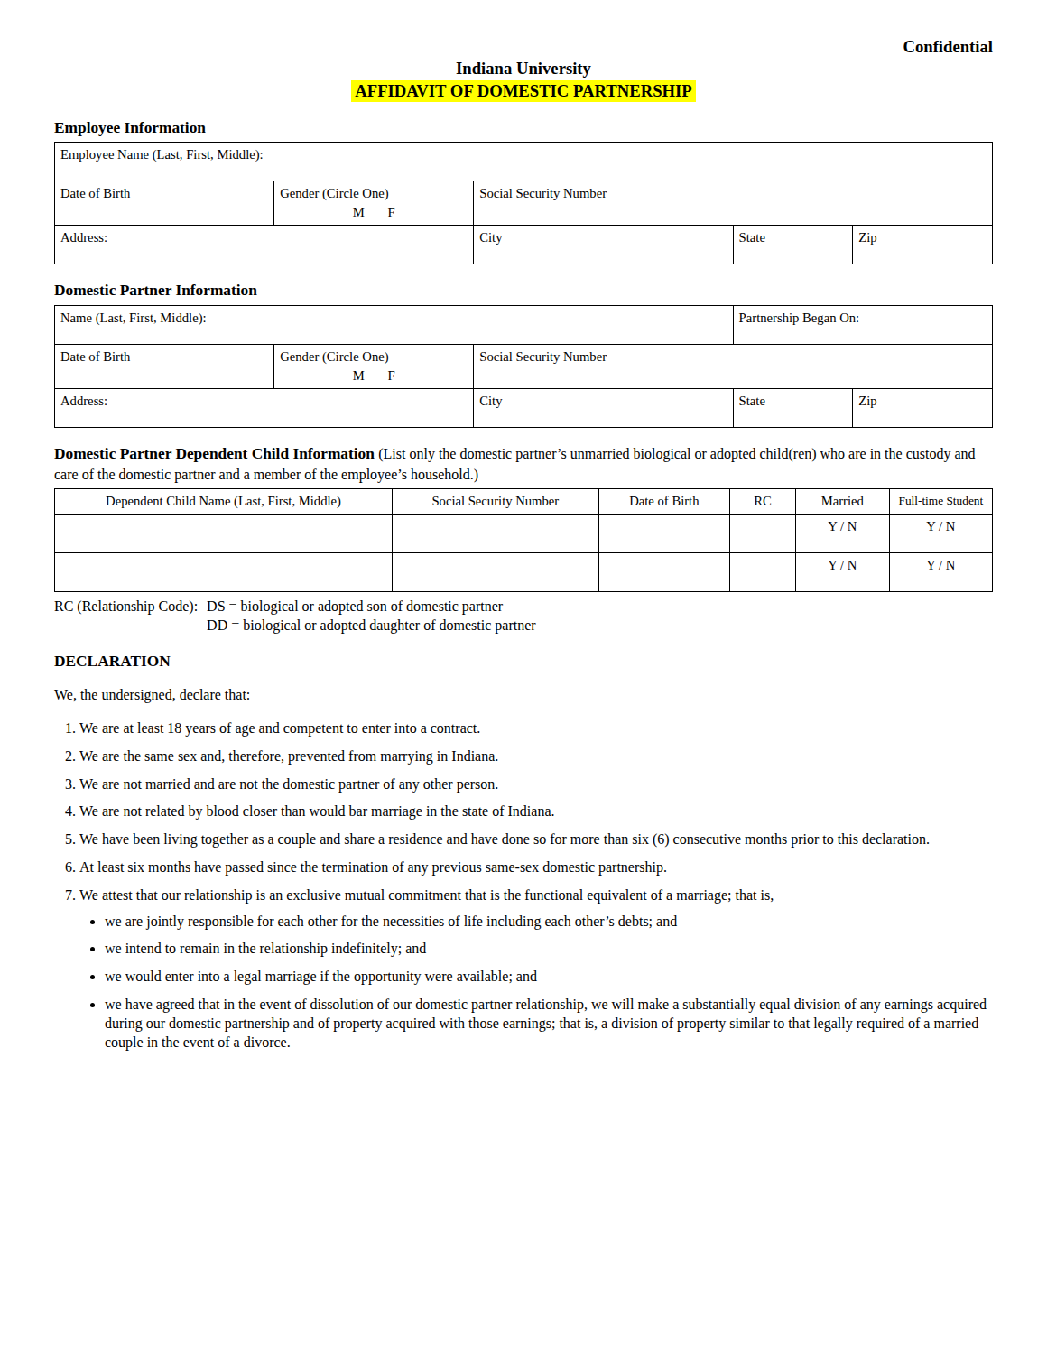Confidential
Indiana University
AFFIDAVIT OF DOMESTIC PARTNERSHIP
Employee Information
| Employee Name (Last, First, Middle): |
| Date of Birth | Gender (Circle One) M F | Social Security Number |
| Address: | City | State | Zip |
Domestic Partner Information
| Name (Last, First, Middle): | Partnership Began On: |
| Date of Birth | Gender (Circle One) M F | Social Security Number |
| Address: | City | State | Zip |
Domestic Partner Dependent Child Information (List only the domestic partner’s unmarried biological or adopted child(ren) who are in the custody and care of the domestic partner and a member of the employee’s household.)
| Dependent Child Name (Last, First, Middle) | Social Security Number | Date of Birth | RC | Married | Full-time Student |
| --- | --- | --- | --- | --- | --- |
| | | | | Y / N | Y / N |
| | | | | Y / N | Y / N |
| RC (Relationship Code): | DS = biological or adopted son of domestic partner |
| | DD = biological or adopted daughter of domestic partner |
DECLARATION
We, the undersigned, declare that:
We are at least 18 years of age and competent to enter into a contract.
We are the same sex and, therefore, prevented from marrying in Indiana.
We are not married and are not the domestic partner of any other person.
We are not related by blood closer than would bar marriage in the state of Indiana.
We have been living together as a couple and share a residence and have done so for more than six (6) consecutive months prior to this declaration.
At least six months have passed since the termination of any previous same-sex domestic partnership.
We attest that our relationship is an exclusive mutual commitment that is the functional equivalent of a marriage; that is,
we are jointly responsible for each other for the necessities of life including each other’s debts; and
we intend to remain in the relationship indefinitely; and
we would enter into a legal marriage if the opportunity were available; and
we have agreed that in the event of dissolution of our domestic partner relationship, we will make a substantially equal division of any earnings acquired during our domestic partnership and of property acquired with those earnings; that is, a division of property similar to that legally required of a married couple in the event of a divorce.